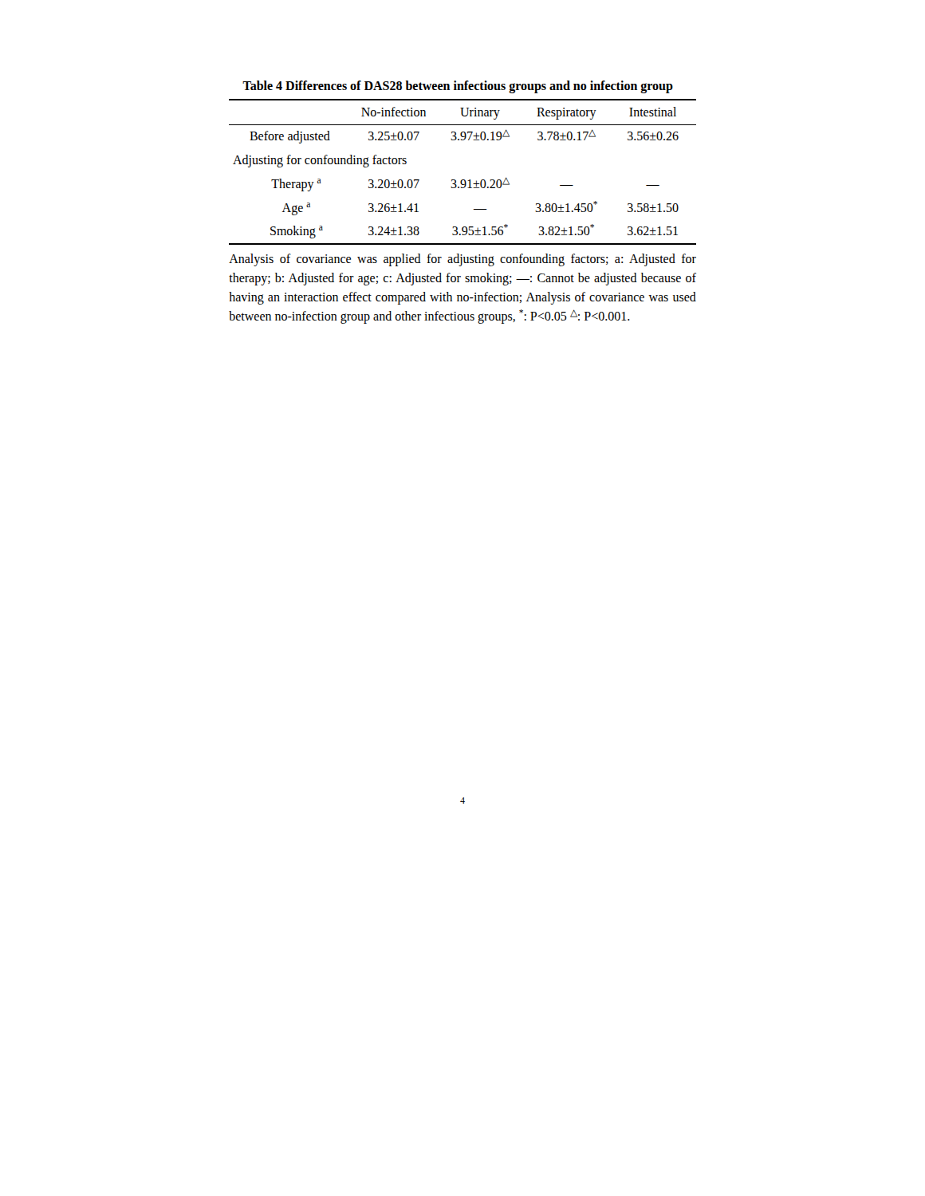Table 4 Differences of DAS28 between infectious groups and no infection group
| | No-infection | Urinary | Respiratory | Intestinal |
| --- | --- | --- | --- | --- |
| Before adjusted | 3.25±0.07 | 3.97±0.19 △ | 3.78±0.17 △ | 3.56±0.26 |
| Adjusting for confounding factors |
| Therapy a | 3.20±0.07 | 3.91±0.20 △ | — | — |
| Age a | 3.26±1.41 | — | 3.80±1.450 * | 3.58±1.50 |
| Smoking a | 3.24±1.38 | 3.95±1.56 * | 3.82±1.50 * | 3.62±1.51 |
Analysis of covariance was applied for adjusting confounding factors; a: Adjusted for therapy; b: Adjusted for age; c: Adjusted for smoking; —: Cannot be adjusted because of having an interaction effect compared with no-infection; Analysis of covariance was used between no-infection group and other infectious groups, *: P<0.05 △: P<0.001.
4